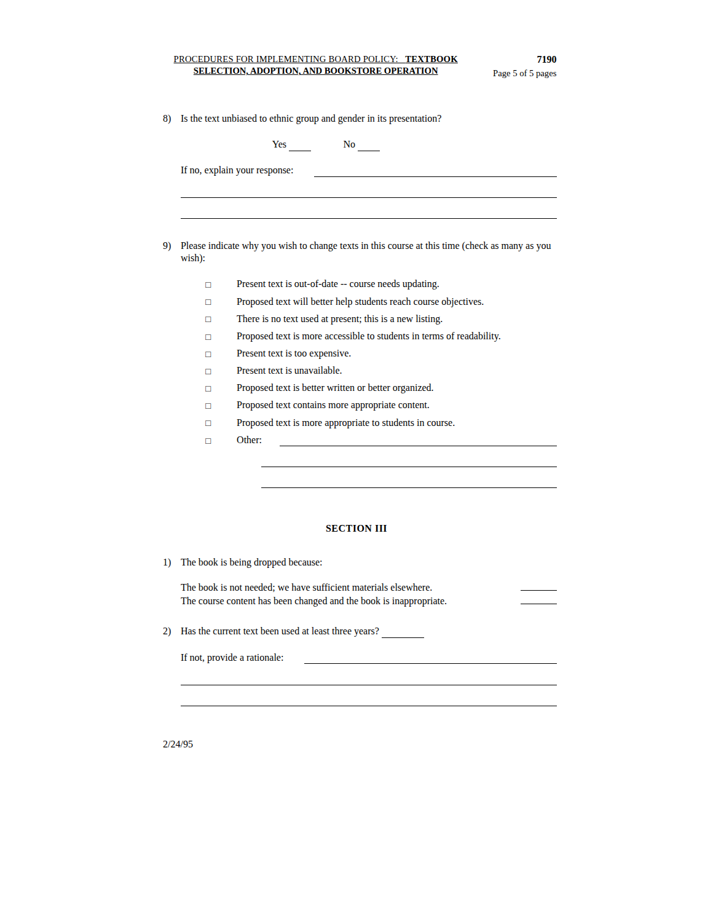| PROCEDURES FOR IMPLEMENTING BOARD POLICY: TEXTBOOK SELECTION, ADOPTION, AND BOOKSTORE OPERATION | 7190 Page 5 of 5 pages |
8)
Is the text unbiased to ethnic group and gender in its presentation?
Yes No
If no, explain your response:
9)
Please indicate why you wish to change texts in this course at this time (check as many as you wish):
□Present text is out-of-date -- course needs updating.
□Proposed text will better help students reach course objectives.
□There is no text used at present; this is a new listing.
□Proposed text is more accessible to students in terms of readability.
□Present text is too expensive.
□Present text is unavailable.
□Proposed text is better written or better organized.
□Proposed text contains more appropriate content.
□Proposed text is more appropriate to students in course.
□
Other:
SECTION III
1)
The book is being dropped because:
The book is not needed; we have sufficient materials elsewhere.
The course content has been changed and the book is inappropriate.
2)
Has the current text been used at least three years?
If not, provide a rationale:
2/24/95